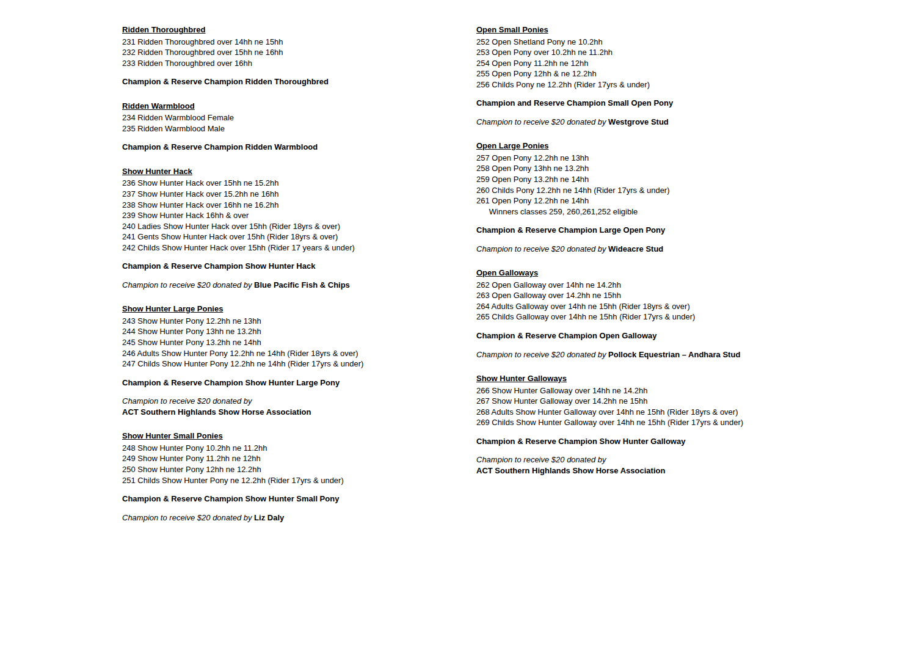Ridden Thoroughbred
231 Ridden Thoroughbred over 14hh ne 15hh
232 Ridden Thoroughbred over 15hh ne 16hh
233 Ridden Thoroughbred over 16hh
Champion & Reserve Champion Ridden Thoroughbred
Ridden Warmblood
234 Ridden Warmblood Female
235 Ridden Warmblood Male
Champion & Reserve Champion Ridden Warmblood
Show Hunter Hack
236 Show Hunter Hack over 15hh ne 15.2hh
237 Show Hunter Hack over 15.2hh ne 16hh
238 Show Hunter Hack over 16hh ne 16.2hh
239 Show Hunter Hack 16hh & over
240 Ladies Show Hunter Hack over 15hh (Rider 18yrs & over)
241 Gents Show Hunter Hack over 15hh (Rider 18yrs & over)
242 Childs Show Hunter Hack over 15hh (Rider 17 years & under)
Champion & Reserve Champion Show Hunter Hack
Champion to receive $20 donated by Blue Pacific Fish & Chips
Show Hunter Large Ponies
243 Show Hunter Pony 12.2hh ne 13hh
244 Show Hunter Pony 13hh ne 13.2hh
245 Show Hunter Pony 13.2hh ne 14hh
246 Adults Show Hunter Pony 12.2hh ne 14hh (Rider 18yrs & over)
247 Childs Show Hunter Pony 12.2hh ne 14hh (Rider 17yrs & under)
Champion & Reserve Champion Show Hunter Large Pony
Champion to receive $20 donated by
ACT Southern Highlands Show Horse Association
Show Hunter Small Ponies
248 Show Hunter Pony 10.2hh ne 11.2hh
249 Show Hunter Pony 11.2hh ne 12hh
250 Show Hunter Pony 12hh ne 12.2hh
251 Childs Show Hunter Pony ne 12.2hh (Rider 17yrs & under)
Champion & Reserve Champion Show Hunter Small Pony
Champion to receive $20 donated by Liz Daly
Open Small Ponies
252 Open Shetland Pony ne 10.2hh
253 Open Pony over 10.2hh ne 11.2hh
254 Open Pony 11.2hh ne 12hh
255 Open Pony 12hh & ne 12.2hh
256 Childs Pony ne 12.2hh (Rider 17yrs & under)
Champion and Reserve Champion Small Open Pony
Champion to receive $20 donated by Westgrove Stud
Open Large Ponies
257 Open Pony 12.2hh ne 13hh
258 Open Pony 13hh ne 13.2hh
259 Open Pony 13.2hh ne 14hh
260 Childs Pony 12.2hh ne 14hh (Rider 17yrs & under)
261 Open Pony 12.2hh ne 14hh
Winners classes 259, 260,261,252 eligible
Champion & Reserve Champion Large Open Pony
Champion to receive $20 donated by Wideacre Stud
Open Galloways
262 Open Galloway over 14hh ne 14.2hh
263 Open Galloway over 14.2hh ne 15hh
264 Adults Galloway over 14hh ne 15hh (Rider 18yrs & over)
265 Childs Galloway over 14hh ne 15hh (Rider 17yrs & under)
Champion & Reserve Champion Open Galloway
Champion to receive $20 donated by Pollock Equestrian – Andhara Stud
Show Hunter Galloways
266 Show Hunter Galloway over 14hh ne 14.2hh
267 Show Hunter Galloway over 14.2hh ne 15hh
268 Adults Show Hunter Galloway over 14hh ne 15hh (Rider 18yrs & over)
269 Childs Show Hunter Galloway over 14hh ne 15hh (Rider 17yrs & under)
Champion & Reserve Champion Show Hunter Galloway
Champion to receive $20 donated by
ACT Southern Highlands Show Horse Association